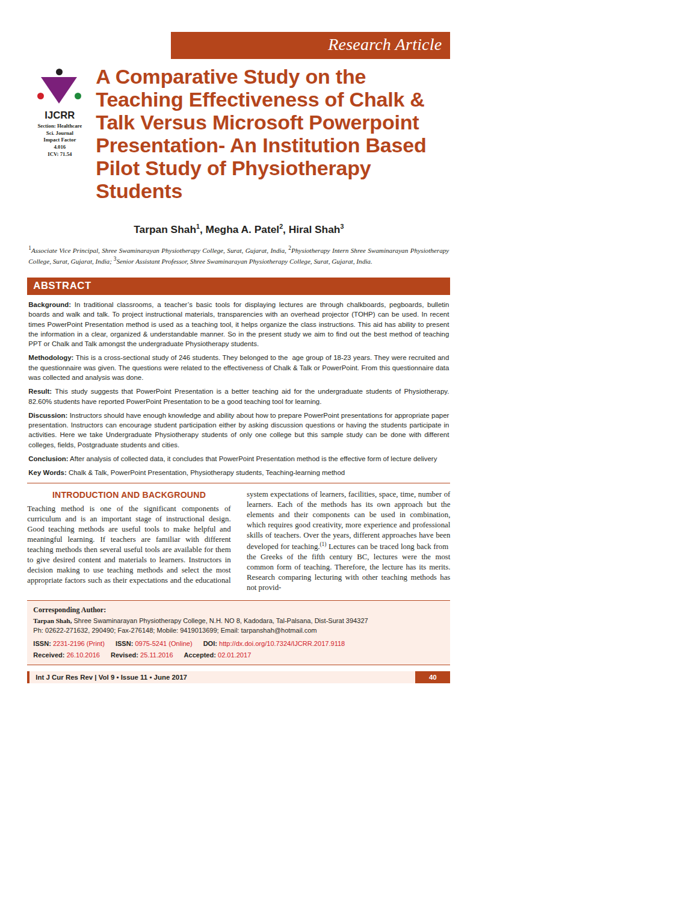Research Article
IJCRR
Section: Healthcare
Sci. Journal
Impact Factor
4.016
ICV: 71.54
A Comparative Study on the Teaching Effectiveness of Chalk & Talk Versus Microsoft Powerpoint Presentation- An Institution Based Pilot Study of Physiotherapy Students
Tarpan Shah1, Megha A. Patel2, Hiral Shah3
1Associate Vice Principal, Shree Swaminarayan Physiotherapy College, Surat, Gujarat, India, 2Physiotherapy Intern Shree Swaminarayan Physiotherapy College, Surat, Gujarat, India; 3Senior Assistant Professor, Shree Swaminarayan Physiotherapy College, Surat, Gujarat, India.
ABSTRACT
Background: In traditional classrooms, a teacher’s basic tools for displaying lectures are through chalkboards, pegboards, bulletin boards and walk and talk. To project instructional materials, transparencies with an overhead projector (TOHP) can be used. In recent times PowerPoint Presentation method is used as a teaching tool, it helps organize the class instructions. This aid has ability to present the information in a clear, organized & understandable manner. So in the present study we aim to find out the best method of teaching PPT or Chalk and Talk amongst the undergraduate Physiotherapy students.
Methodology: This is a cross-sectional study of 246 students. They belonged to the age group of 18-23 years. They were recruited and the questionnaire was given. The questions were related to the effectiveness of Chalk & Talk or PowerPoint. From this questionnaire data was collected and analysis was done.
Result: This study suggests that PowerPoint Presentation is a better teaching aid for the undergraduate students of Physiotherapy. 82.60% students have reported PowerPoint Presentation to be a good teaching tool for learning.
Discussion: Instructors should have enough knowledge and ability about how to prepare PowerPoint presentations for appropriate paper presentation. Instructors can encourage student participation either by asking discussion questions or having the students participate in activities. Here we take Undergraduate Physiotherapy students of only one college but this sample study can be done with different colleges, fields, Postgraduate students and cities.
Conclusion: After analysis of collected data, it concludes that PowerPoint Presentation method is the effective form of lecture delivery
Key Words: Chalk & Talk, PowerPoint Presentation, Physiotherapy students, Teaching-learning method
INTRODUCTION AND BACKGROUND
Teaching method is one of the significant components of curriculum and is an important stage of instructional design. Good teaching methods are useful tools to make helpful and meaningful learning. If teachers are familiar with different teaching methods then several useful tools are available for them to give desired content and materials to learners. Instructors in decision making to use teaching methods and select the most appropriate factors such as their expectations and the educational system expectations of learners, facilities, space, time, number of learners. Each of the methods has its own approach but the elements and their components can be used in combination, which requires good creativity, more experience and professional skills of teachers. Over the years, different approaches have been developed for teaching.(1) Lectures can be traced long back from the Greeks of the fifth century BC, lectures were the most common form of teaching. Therefore, the lecture has its merits. Research comparing lecturing with other teaching methods has not provid-
Corresponding Author:
Tarpan Shah, Shree Swaminarayan Physiotherapy College, N.H. NO 8, Kadodara, Tal-Palsana, Dist-Surat 394327
Ph: 02622-271632, 290490; Fax-276148; Mobile: 9419013699; Email: tarpanshah@hotmail.com
ISSN: 2231-2196 (Print)
ISSN: 0975-5241 (Online)
DOI: http://dx.doi.org/10.7324/IJCRR.2017.9118
Received: 26.10.2016
Revised: 25.11.2016
Accepted: 02.01.2017
Int J Cur Res Rev | Vol 9 • Issue 11 • June 2017
40